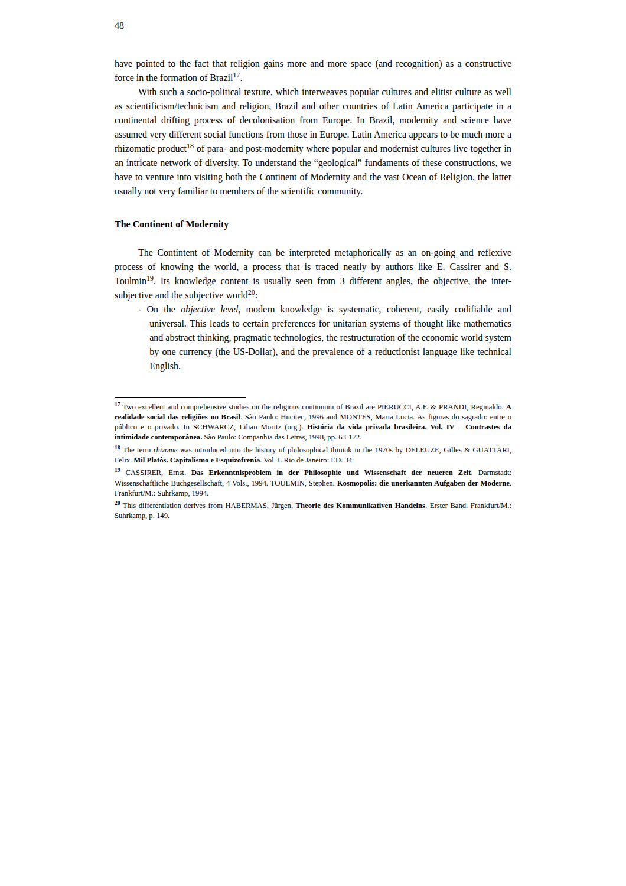48
have pointed to the fact that religion gains more and more space (and recognition) as a constructive force in the formation of Brazil17.
With such a socio-political texture, which interweaves popular cultures and elitist culture as well as scientificism/technicism and religion, Brazil and other countries of Latin America participate in a continental drifting process of decolonisation from Europe. In Brazil, modernity and science have assumed very different social functions from those in Europe. Latin America appears to be much more a rhizomatic product18 of para- and post-modernity where popular and modernist cultures live together in an intricate network of diversity. To understand the “geological” fundaments of these constructions, we have to venture into visiting both the Continent of Modernity and the vast Ocean of Religion, the latter usually not very familiar to members of the scientific community.
The Continent of Modernity
The Contintent of Modernity can be interpreted metaphorically as an on-going and reflexive process of knowing the world, a process that is traced neatly by authors like E. Cassirer and S. Toulmin19. Its knowledge content is usually seen from 3 different angles, the objective, the inter-subjective and the subjective world20:
- On the objective level, modern knowledge is systematic, coherent, easily codifiable and universal. This leads to certain preferences for unitarian systems of thought like mathematics and abstract thinking, pragmatic technologies, the restructuration of the economic world system by one currency (the US-Dollar), and the prevalence of a reductionist language like technical English.
17 Two excellent and comprehensive studies on the religious continuum of Brazil are PIERUCCI, A.F. & PRANDI, Reginaldo. A realidade social das religiões no Brasil. São Paulo: Hucitec, 1996 and MONTES, Maria Lucia. As figuras do sagrado: entre o público e o privado. In SCHWARCZ, Lilian Moritz (org.). História da vida privada brasileira. Vol. IV – Contrastes da intimidade contemporânea. São Paulo: Companhia das Letras, 1998, pp. 63-172.
18 The term rhizome was introduced into the history of philosophical thinink in the 1970s by DELEUZE, Gilles & GUATTARI, Felix. Mil Platôs. Capitalismo e Esquizofrenia. Vol. I. Rio de Janeiro: ED. 34.
19 CASSIRER, Ernst. Das Erkenntnisproblem in der Philosophie und Wissenschaft der neueren Zeit. Darmstadt: Wissenschaftliche Buchgesellschaft, 4 Vols., 1994. TOULMIN, Stephen. Kosmopolis: die unerkannten Aufgaben der Moderne. Frankfurt/M.: Suhrkamp, 1994.
20 This differentiation derives from HABERMAS, Jürgen. Theorie des Kommunikativen Handelns. Erster Band. Frankfurt/M.: Suhrkamp, p. 149.